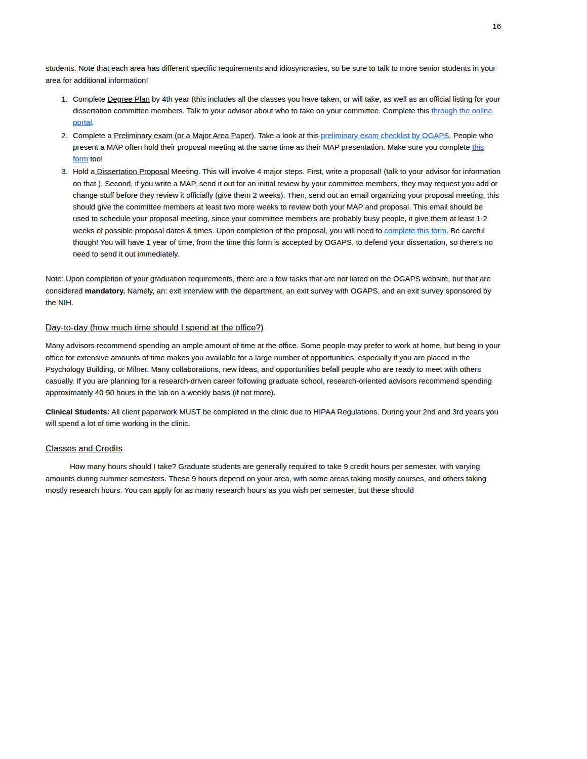16
students. Note that each area has different specific requirements and idiosyncrasies, so be sure to talk to more senior students in your area for additional information!
Complete Degree Plan by 4th year (this includes all the classes you have taken, or will take, as well as an official listing for your dissertation committee members. Talk to your advisor about who to take on your committee. Complete this through the online portal.
Complete a Preliminary exam (or a Major Area Paper). Take a look at this preliminary exam checklist by OGAPS. People who present a MAP often hold their proposal meeting at the same time as their MAP presentation. Make sure you complete this form too!
Hold a Dissertation Proposal Meeting. This will involve 4 major steps. First, write a proposal! (talk to your advisor for information on that ). Second, if you write a MAP, send it out for an initial review by your committee members, they may request you add or change stuff before they review it officially (give them 2 weeks). Then, send out an email organizing your proposal meeting, this should give the committee members at least two more weeks to review both your MAP and proposal. This email should be used to schedule your proposal meeting, since your committee members are probably busy people, it give them at least 1-2 weeks of possible proposal dates & times. Upon completion of the proposal, you will need to complete this form. Be careful though! You will have 1 year of time, from the time this form is accepted by OGAPS, to defend your dissertation, so there's no need to send it out immediately.
Note: Upon completion of your graduation requirements, there are a few tasks that are not liated on the OGAPS website, but that are considered mandatory. Namely, an: exit interview with the department, an exit survey with OGAPS, and an exit survey sponsored by the NIH.
Day-to-day (how much time should I spend at the office?)
Many advisors recommend spending an ample amount of time at the office. Some people may prefer to work at home, but being in your office for extensive amounts of time makes you available for a large number of opportunities, especially if you are placed in the Psychology Building, or Milner. Many collaborations, new ideas, and opportunities befall people who are ready to meet with others casually. If you are planning for a research-driven career following graduate school, research-oriented advisors recommend spending approximately 40-50 hours in the lab on a weekly basis (if not more).
Clinical Students: All client paperwork MUST be completed in the clinic due to HIPAA Regulations. During your 2nd and 3rd years you will spend a lot of time working in the clinic.
Classes and Credits
How many hours should I take? Graduate students are generally required to take 9 credit hours per semester, with varying amounts during summer semesters. These 9 hours depend on your area, with some areas taking mostly courses, and others taking mostly research hours. You can apply for as many research hours as you wish per semester, but these should